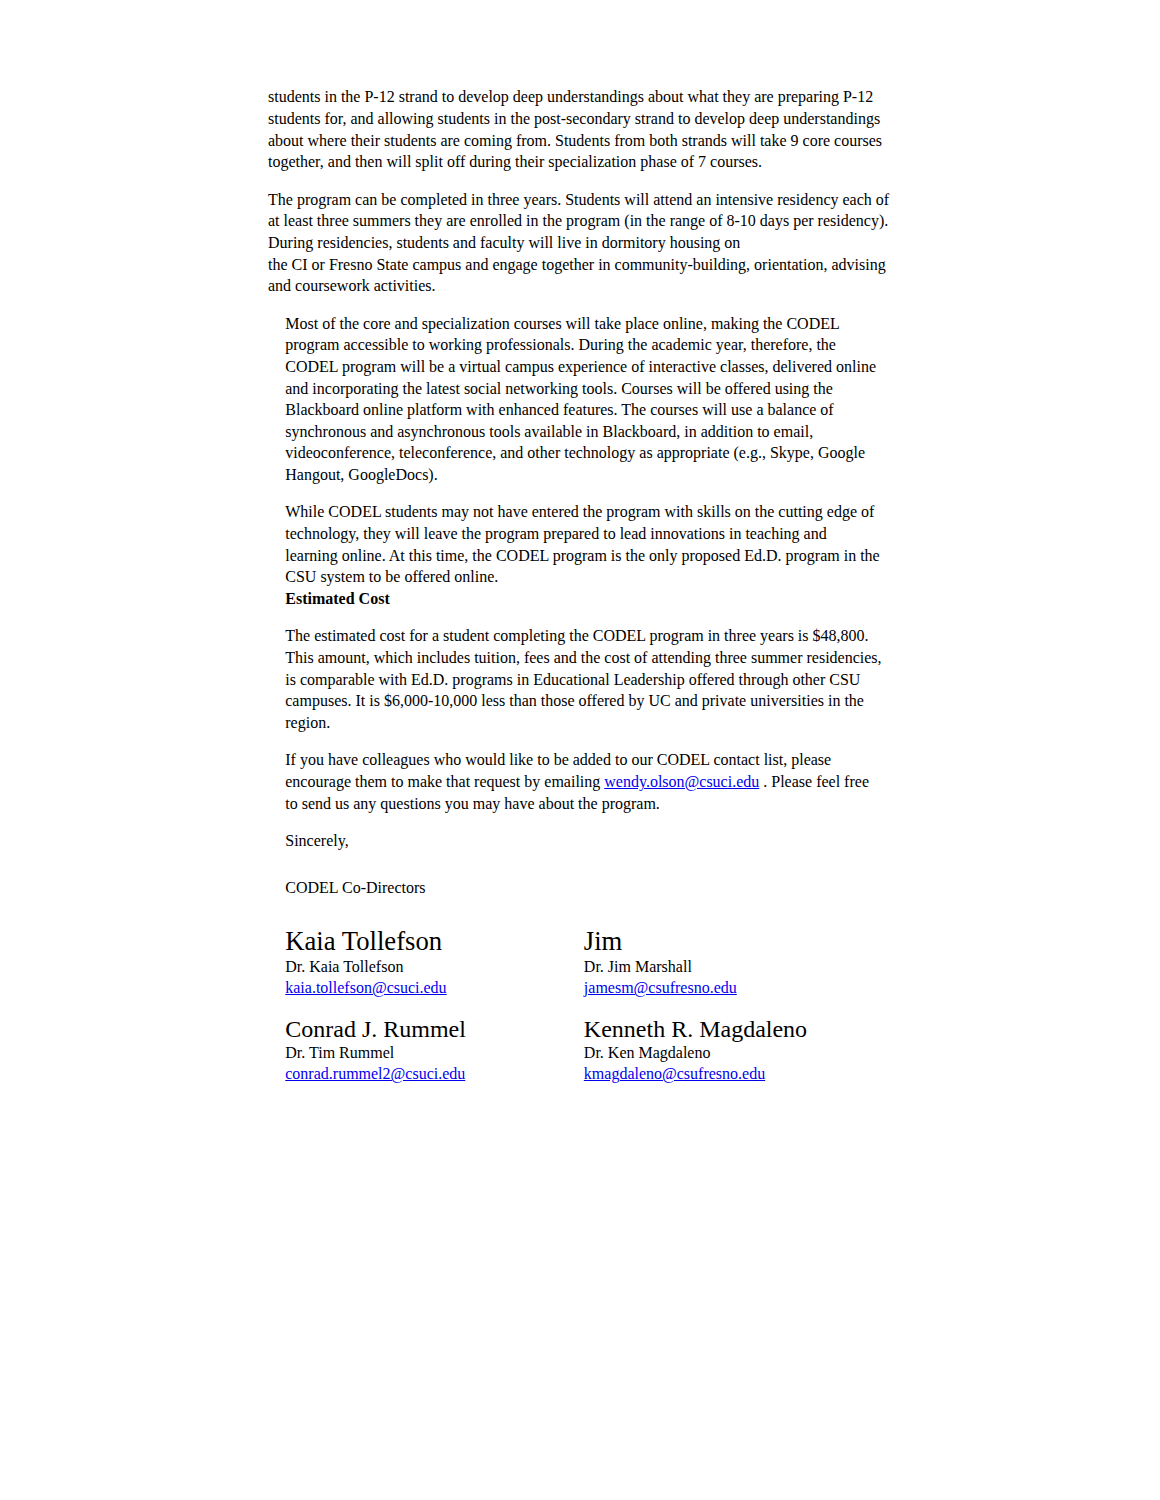students in the P-12 strand to develop deep understandings about what they are preparing P-12 students for, and allowing students in the post-secondary strand to develop deep understandings about where their students are coming from. Students from both strands will take 9 core courses together, and then will split off during their specialization phase of 7 courses.
The program can be completed in three years. Students will attend an intensive residency each of at least three summers they are enrolled in the program (in the range of 8-10 days per residency). During residencies, students and faculty will live in dormitory housing on
the CI or Fresno State campus and engage together in community-building, orientation, advising and coursework activities.
Most of the core and specialization courses will take place online, making the CODEL program accessible to working professionals. During the academic year, therefore, the CODEL program will be a virtual campus experience of interactive classes, delivered online and incorporating the latest social networking tools. Courses will be offered using the Blackboard online platform with enhanced features. The courses will use a balance of synchronous and asynchronous tools available in Blackboard, in addition to email, videoconference, teleconference, and other technology as appropriate (e.g., Skype, Google Hangout, GoogleDocs).
While CODEL students may not have entered the program with skills on the cutting edge of technology, they will leave the program prepared to lead innovations in teaching and learning online. At this time, the CODEL program is the only proposed Ed.D. program in the CSU system to be offered online.
Estimated Cost
The estimated cost for a student completing the CODEL program in three years is $48,800. This amount, which includes tuition, fees and the cost of attending three summer residencies, is comparable with Ed.D. programs in Educational Leadership offered through other CSU campuses. It is $6,000-10,000 less than those offered by UC and private universities in the region.
If you have colleagues who would like to be added to our CODEL contact list, please encourage them to make that request by emailing wendy.olson@csuci.edu . Please feel free to send us any questions you may have about the program.
Sincerely,
CODEL Co-Directors
| Kaia Tollefson Dr. Kaia Tollefson kaia.tollefson@csuci.edu | Jim Dr. Jim Marshall jamesm@csufresno.edu |
| Conrad J. Rummel Dr. Tim Rummel conrad.rummel2@csuci.edu | Kenneth R. Magdaleno Dr. Ken Magdaleno kmagdaleno@csufresno.edu |